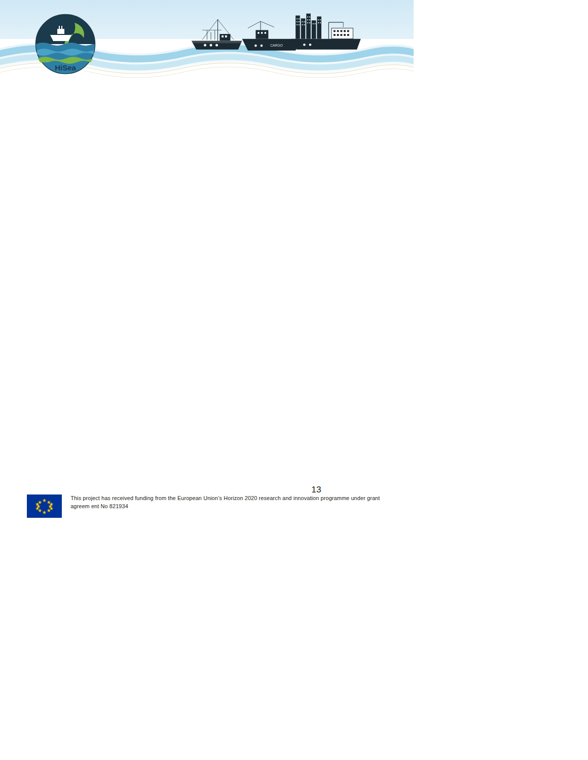CARGO HiSea
This project has received funding from the European Union’s Horizon 2020 research and innovation programme under grant agreem ent No 821934 13